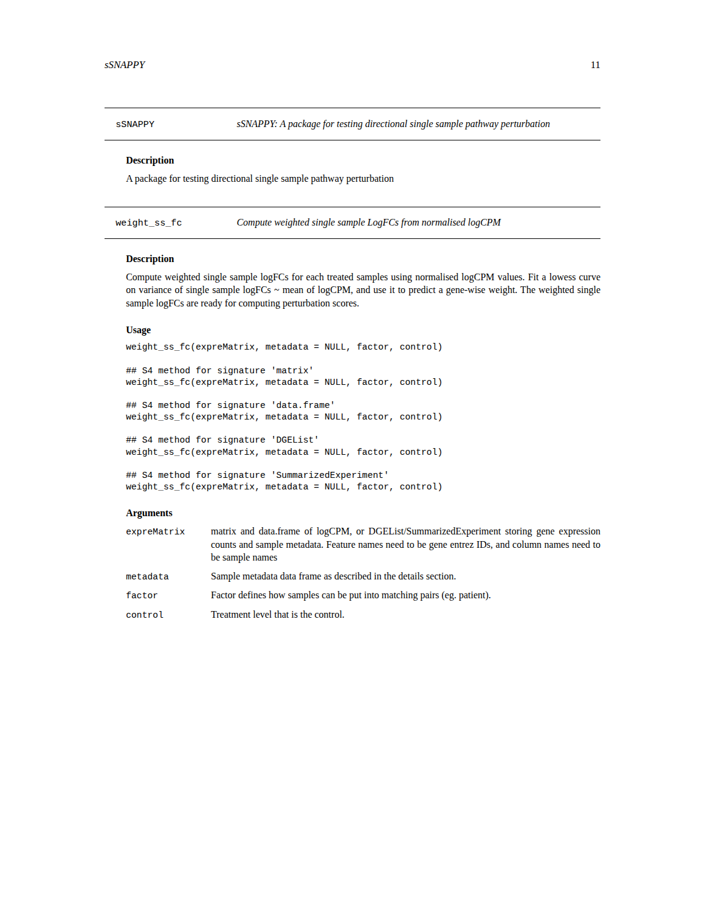sSNAPPY 11
sSNAPPY sSNAPPY: A package for testing directional single sample pathway perturbation
Description
A package for testing directional single sample pathway perturbation
weight_ss_fc Compute weighted single sample LogFCs from normalised logCPM
Description
Compute weighted single sample logFCs for each treated samples using normalised logCPM values. Fit a lowess curve on variance of single sample logFCs ~ mean of logCPM, and use it to predict a gene-wise weight. The weighted single sample logFCs are ready for computing perturbation scores.
Usage
weight_ss_fc(expreMatrix, metadata = NULL, factor, control)

## S4 method for signature 'matrix'
weight_ss_fc(expreMatrix, metadata = NULL, factor, control)

## S4 method for signature 'data.frame'
weight_ss_fc(expreMatrix, metadata = NULL, factor, control)

## S4 method for signature 'DGEList'
weight_ss_fc(expreMatrix, metadata = NULL, factor, control)

## S4 method for signature 'SummarizedExperiment'
weight_ss_fc(expreMatrix, metadata = NULL, factor, control)
Arguments
expreMatrix
matrix and data.frame of logCPM, or DGEList/SummarizedExperiment storing gene expression counts and sample metadata. Feature names need to be gene entrez IDs, and column names need to be sample names
metadata
Sample metadata data frame as described in the details section.
factor
Factor defines how samples can be put into matching pairs (eg. patient).
control
Treatment level that is the control.